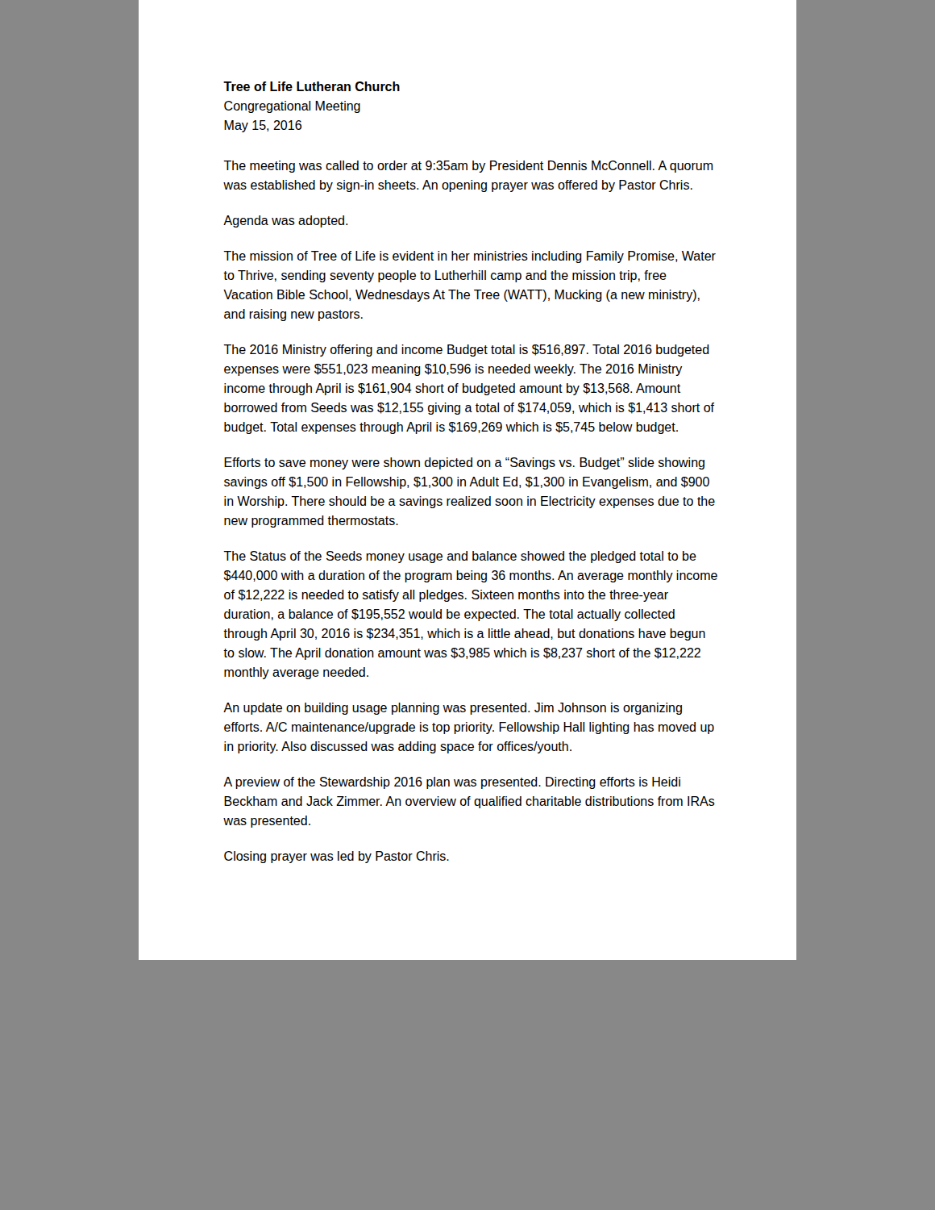Tree of Life Lutheran Church
Congregational Meeting
May 15, 2016
The meeting was called to order at 9:35am by President Dennis McConnell. A quorum was established by sign-in sheets. An opening prayer was offered by Pastor Chris.
Agenda was adopted.
The mission of Tree of Life is evident in her ministries including Family Promise, Water to Thrive, sending seventy people to Lutherhill camp and the mission trip, free Vacation Bible School, Wednesdays At The Tree (WATT), Mucking (a new ministry), and raising new pastors.
The 2016 Ministry offering and income Budget total is $516,897. Total 2016 budgeted expenses were $551,023 meaning $10,596 is needed weekly. The 2016 Ministry income through April is $161,904 short of budgeted amount by $13,568. Amount borrowed from Seeds was $12,155 giving a total of $174,059, which is $1,413 short of budget. Total expenses through April is $169,269 which is $5,745 below budget.
Efforts to save money were shown depicted on a “Savings vs. Budget” slide showing savings off $1,500 in Fellowship, $1,300 in Adult Ed, $1,300 in Evangelism, and $900 in Worship. There should be a savings realized soon in Electricity expenses due to the new programmed thermostats.
The Status of the Seeds money usage and balance showed the pledged total to be $440,000 with a duration of the program being 36 months. An average monthly income of $12,222 is needed to satisfy all pledges. Sixteen months into the three-year duration, a balance of $195,552 would be expected. The total actually collected through April 30, 2016 is $234,351, which is a little ahead, but donations have begun to slow. The April donation amount was $3,985 which is $8,237 short of the $12,222 monthly average needed.
An update on building usage planning was presented. Jim Johnson is organizing efforts. A/C maintenance/upgrade is top priority. Fellowship Hall lighting has moved up in priority. Also discussed was adding space for offices/youth.
A preview of the Stewardship 2016 plan was presented. Directing efforts is Heidi Beckham and Jack Zimmer. An overview of qualified charitable distributions from IRAs was presented.
Closing prayer was led by Pastor Chris.